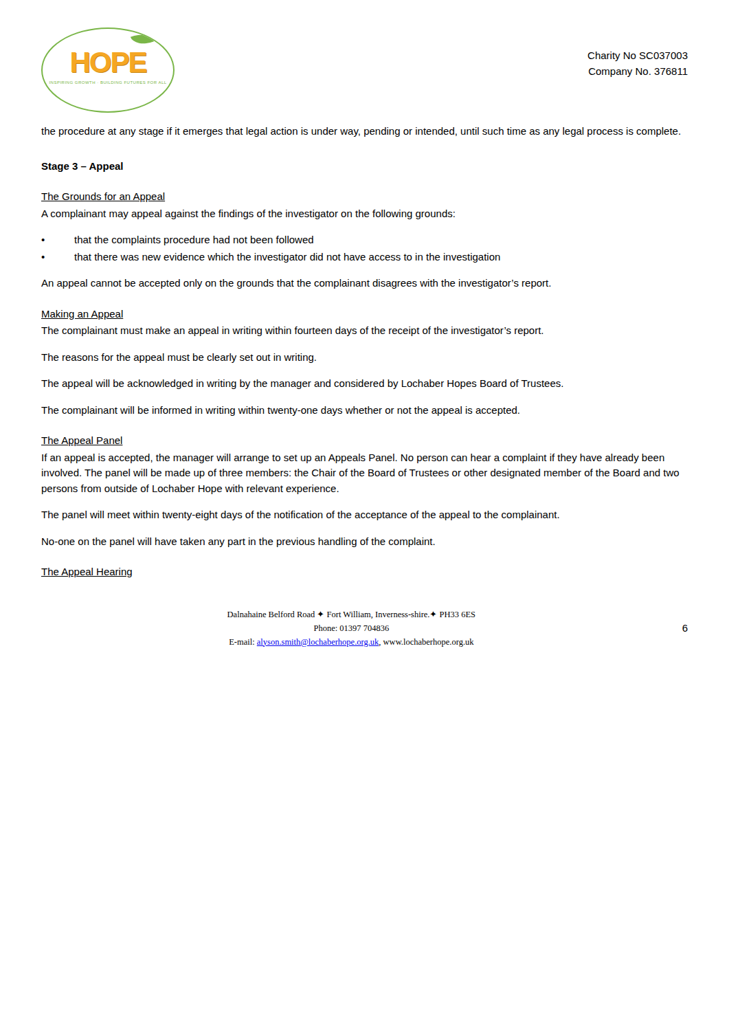HOPE
INSPIRING GROWTH · BUILDING FUTURES FOR ALL
Charity No SC037003
Company No. 376811
the procedure at any stage if it emerges that legal action is under way, pending or intended, until such time as any legal process is complete.
Stage 3 – Appeal
The Grounds for an Appeal
A complainant may appeal against the findings of the investigator on the following grounds:
•that the complaints procedure had not been followed
•that there was new evidence which the investigator did not have access to in the investigation
An appeal cannot be accepted only on the grounds that the complainant disagrees with the investigator’s report.
Making an Appeal
The complainant must make an appeal in writing within fourteen days of the receipt of the investigator’s report.
The reasons for the appeal must be clearly set out in writing.
The appeal will be acknowledged in writing by the manager and considered by Lochaber Hopes Board of Trustees.
The complainant will be informed in writing within twenty-one days whether or not the appeal is accepted.
The Appeal Panel
If an appeal is accepted, the manager will arrange to set up an Appeals Panel. No person can hear a complaint if they have already been involved. The panel will be made up of three members: the Chair of the Board of Trustees or other designated member of the Board and two persons from outside of Lochaber Hope with relevant experience.
The panel will meet within twenty-eight days of the notification of the acceptance of the appeal to the complainant.
No-one on the panel will have taken any part in the previous handling of the complaint.
The Appeal Hearing
Dalnahaine Belford Road ✦ Fort William, Inverness-shire.✦ PH33 6ES
Phone: 01397 704836
E-mail: alyson.smith@lochaberhope.org.uk, www.lochaberhope.org.uk
6